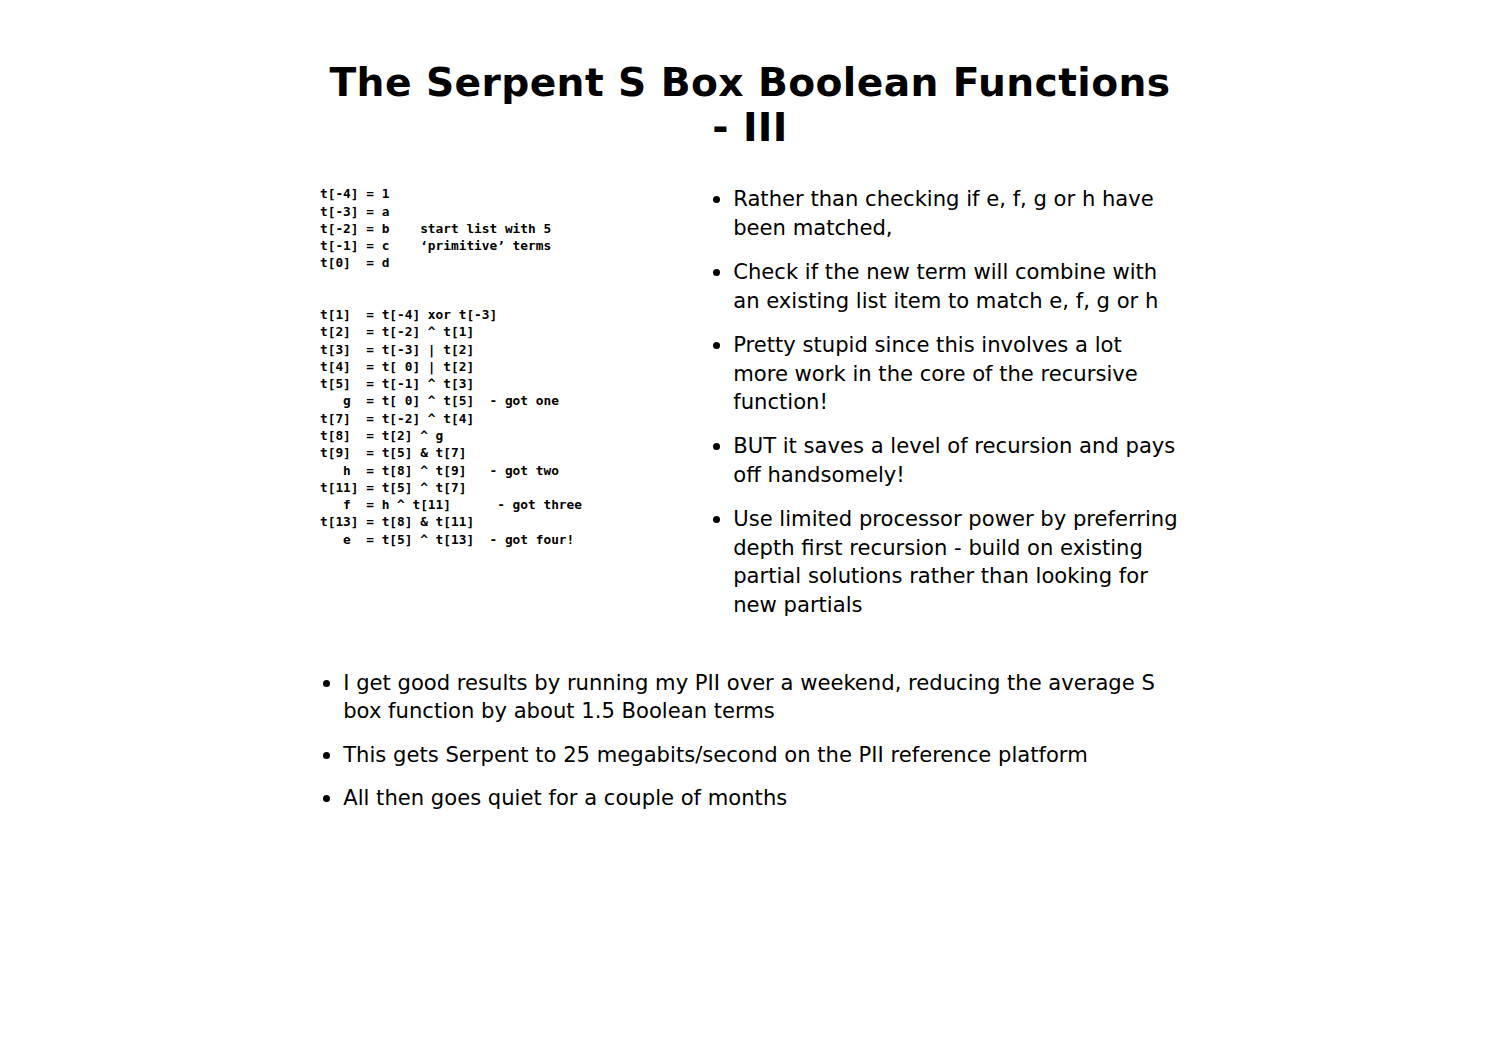The Serpent S Box Boolean Functions - III
t[-4] = 1
t[-3] = a
t[-2] = b    start list with 5
t[-1] = c    ‘primitive’ terms
t[0]  = d


t[1]  = t[-4] xor t[-3]
t[2]  = t[-2] ^ t[1]
t[3]  = t[-3] | t[2]
t[4]  = t[ 0] | t[2]
t[5]  = t[-1] ^ t[3]
   g  = t[ 0] ^ t[5]  - got one
t[7]  = t[-2] ^ t[4]
t[8]  = t[2] ^ g
t[9]  = t[5] & t[7]
   h  = t[8] ^ t[9]   - got two
t[11] = t[5] ^ t[7]
   f  = h ^ t[11]      - got three
t[13] = t[8] & t[11]
   e  = t[5] ^ t[13]  - got four!
Rather than checking if e, f, g or h have been matched,
Check if the new term will combine with an existing list item to match e, f, g or h
Pretty stupid since this involves a lot more work in the core of the recursive function!
BUT it saves a level of recursion and pays off handsomely!
Use limited processor power by preferring depth first recursion - build on existing partial solutions rather than looking for new partials
I get good results by running my PII over a weekend, reducing the average S box function by about 1.5 Boolean terms
This gets Serpent to 25 megabits/second on the PII reference platform
All then goes quiet for a couple of months